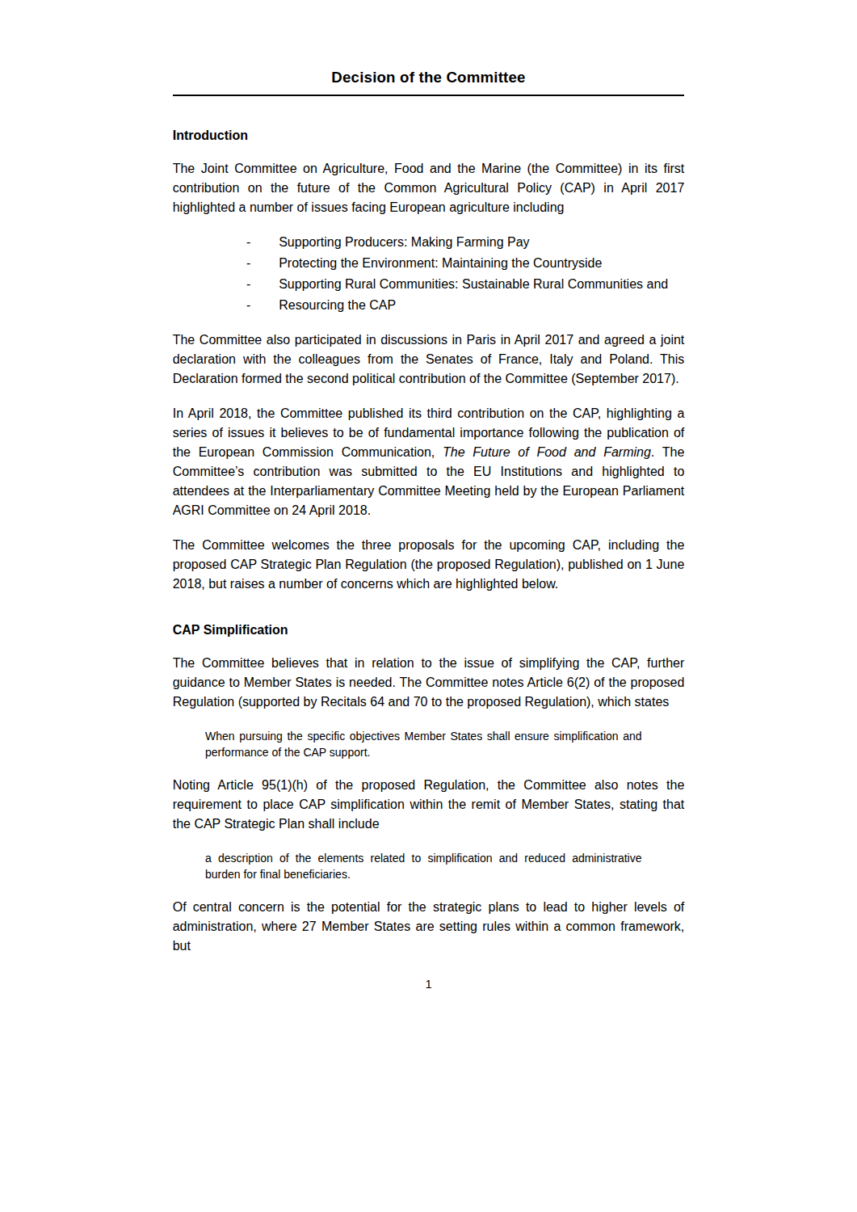Decision of the Committee
Introduction
The Joint Committee on Agriculture, Food and the Marine (the Committee) in its first contribution on the future of the Common Agricultural Policy (CAP) in April 2017 highlighted a number of issues facing European agriculture including
Supporting Producers: Making Farming Pay
Protecting the Environment: Maintaining the Countryside
Supporting Rural Communities: Sustainable Rural Communities and
Resourcing the CAP
The Committee also participated in discussions in Paris in April 2017 and agreed a joint declaration with the colleagues from the Senates of France, Italy and Poland. This Declaration formed the second political contribution of the Committee (September 2017).
In April 2018, the Committee published its third contribution on the CAP, highlighting a series of issues it believes to be of fundamental importance following the publication of the European Commission Communication, The Future of Food and Farming. The Committee’s contribution was submitted to the EU Institutions and highlighted to attendees at the Interparliamentary Committee Meeting held by the European Parliament AGRI Committee on 24 April 2018.
The Committee welcomes the three proposals for the upcoming CAP, including the proposed CAP Strategic Plan Regulation (the proposed Regulation), published on 1 June 2018, but raises a number of concerns which are highlighted below.
CAP Simplification
The Committee believes that in relation to the issue of simplifying the CAP, further guidance to Member States is needed. The Committee notes Article 6(2) of the proposed Regulation (supported by Recitals 64 and 70 to the proposed Regulation), which states
When pursuing the specific objectives Member States shall ensure simplification and performance of the CAP support.
Noting Article 95(1)(h) of the proposed Regulation, the Committee also notes the requirement to place CAP simplification within the remit of Member States, stating that the CAP Strategic Plan shall include
a description of the elements related to simplification and reduced administrative burden for final beneficiaries.
Of central concern is the potential for the strategic plans to lead to higher levels of administration, where 27 Member States are setting rules within a common framework, but
1